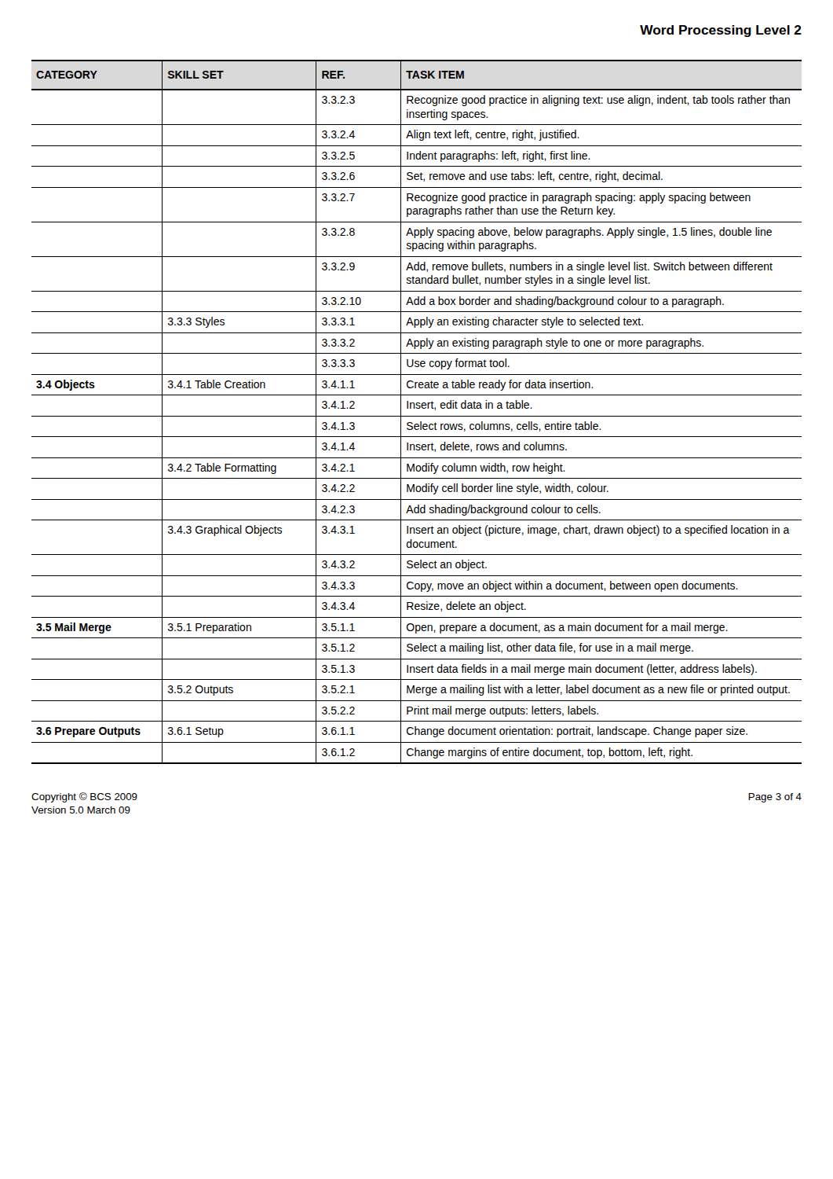Word Processing Level 2
| CATEGORY | SKILL SET | REF. | TASK ITEM |
| --- | --- | --- | --- |
| | | 3.3.2.3 | Recognize good practice in aligning text: use align, indent, tab tools rather than inserting spaces. |
| | | 3.3.2.4 | Align text left, centre, right, justified. |
| | | 3.3.2.5 | Indent paragraphs: left, right, first line. |
| | | 3.3.2.6 | Set, remove and use tabs: left, centre, right, decimal. |
| | | 3.3.2.7 | Recognize good practice in paragraph spacing: apply spacing between paragraphs rather than use the Return key. |
| | | 3.3.2.8 | Apply spacing above, below paragraphs. Apply single, 1.5 lines, double line spacing within paragraphs. |
| | | 3.3.2.9 | Add, remove bullets, numbers in a single level list. Switch between different standard bullet, number styles in a single level list. |
| | | 3.3.2.10 | Add a box border and shading/background colour to a paragraph. |
| | 3.3.3 Styles | 3.3.3.1 | Apply an existing character style to selected text. |
| | | 3.3.3.2 | Apply an existing paragraph style to one or more paragraphs. |
| | | 3.3.3.3 | Use copy format tool. |
| 3.4 Objects | 3.4.1 Table Creation | 3.4.1.1 | Create a table ready for data insertion. |
| | | 3.4.1.2 | Insert, edit data in a table. |
| | | 3.4.1.3 | Select rows, columns, cells, entire table. |
| | | 3.4.1.4 | Insert, delete, rows and columns. |
| | 3.4.2 Table Formatting | 3.4.2.1 | Modify column width, row height. |
| | | 3.4.2.2 | Modify cell border line style, width, colour. |
| | | 3.4.2.3 | Add shading/background colour to cells. |
| | 3.4.3 Graphical Objects | 3.4.3.1 | Insert an object (picture, image, chart, drawn object) to a specified location in a document. |
| | | 3.4.3.2 | Select an object. |
| | | 3.4.3.3 | Copy, move an object within a document, between open documents. |
| | | 3.4.3.4 | Resize, delete an object. |
| 3.5 Mail Merge | 3.5.1 Preparation | 3.5.1.1 | Open, prepare a document, as a main document for a mail merge. |
| | | 3.5.1.2 | Select a mailing list, other data file, for use in a mail merge. |
| | | 3.5.1.3 | Insert data fields in a mail merge main document (letter, address labels). |
| | 3.5.2 Outputs | 3.5.2.1 | Merge a mailing list with a letter, label document as a new file or printed output. |
| | | 3.5.2.2 | Print mail merge outputs: letters, labels. |
| 3.6 Prepare Outputs | 3.6.1 Setup | 3.6.1.1 | Change document orientation: portrait, landscape. Change paper size. |
| | | 3.6.1.2 | Change margins of entire document, top, bottom, left, right. |
Copyright © BCS 2009
Version 5.0 March 09
Page 3 of 4